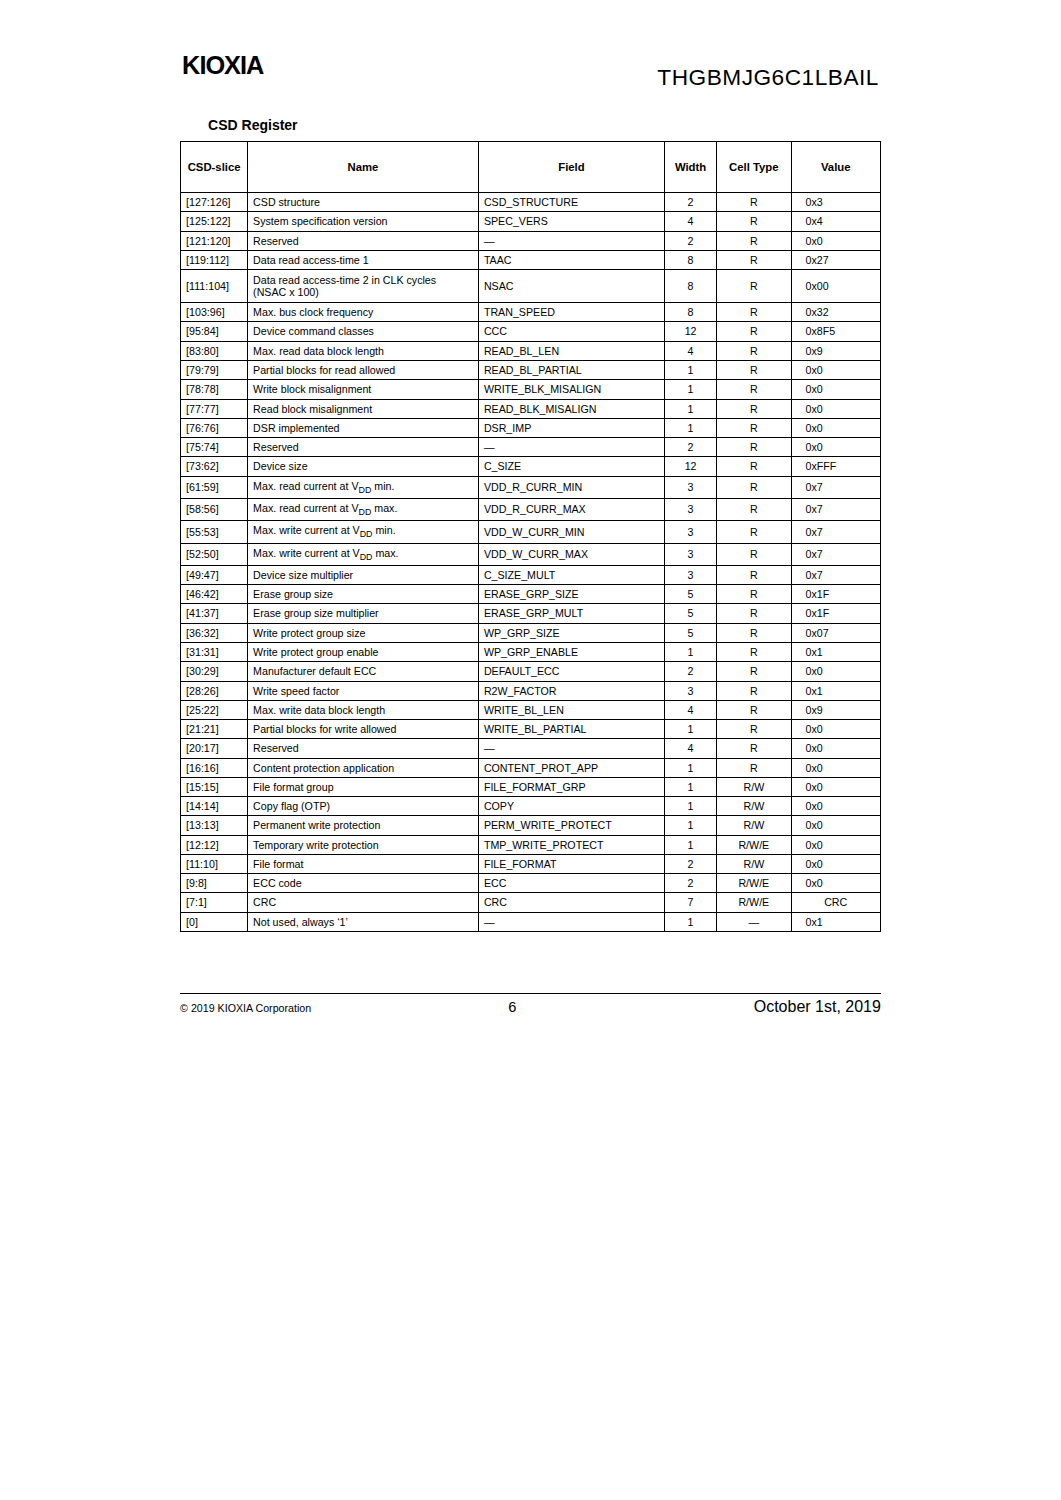KIOXIA
THGBMJG6C1LBAIL
CSD Register
| CSD-slice | Name | Field | Width | Cell Type | Value |
| --- | --- | --- | --- | --- | --- |
| [127:126] | CSD structure | CSD_STRUCTURE | 2 | R | 0x3 |
| [125:122] | System specification version | SPEC_VERS | 4 | R | 0x4 |
| [121:120] | Reserved | — | 2 | R | 0x0 |
| [119:112] | Data read access-time 1 | TAAC | 8 | R | 0x27 |
| [111:104] | Data read access-time 2 in CLK cycles (NSAC x 100) | NSAC | 8 | R | 0x00 |
| [103:96] | Max. bus clock frequency | TRAN_SPEED | 8 | R | 0x32 |
| [95:84] | Device command classes | CCC | 12 | R | 0x8F5 |
| [83:80] | Max. read data block length | READ_BL_LEN | 4 | R | 0x9 |
| [79:79] | Partial blocks for read allowed | READ_BL_PARTIAL | 1 | R | 0x0 |
| [78:78] | Write block misalignment | WRITE_BLK_MISALIGN | 1 | R | 0x0 |
| [77:77] | Read block misalignment | READ_BLK_MISALIGN | 1 | R | 0x0 |
| [76:76] | DSR implemented | DSR_IMP | 1 | R | 0x0 |
| [75:74] | Reserved | — | 2 | R | 0x0 |
| [73:62] | Device size | C_SIZE | 12 | R | 0xFFF |
| [61:59] | Max. read current at V DD min. | VDD_R_CURR_MIN | 3 | R | 0x7 |
| [58:56] | Max. read current at V DD max. | VDD_R_CURR_MAX | 3 | R | 0x7 |
| [55:53] | Max. write current at V DD min. | VDD_W_CURR_MIN | 3 | R | 0x7 |
| [52:50] | Max. write current at V DD max. | VDD_W_CURR_MAX | 3 | R | 0x7 |
| [49:47] | Device size multiplier | C_SIZE_MULT | 3 | R | 0x7 |
| [46:42] | Erase group size | ERASE_GRP_SIZE | 5 | R | 0x1F |
| [41:37] | Erase group size multiplier | ERASE_GRP_MULT | 5 | R | 0x1F |
| [36:32] | Write protect group size | WP_GRP_SIZE | 5 | R | 0x07 |
| [31:31] | Write protect group enable | WP_GRP_ENABLE | 1 | R | 0x1 |
| [30:29] | Manufacturer default ECC | DEFAULT_ECC | 2 | R | 0x0 |
| [28:26] | Write speed factor | R2W_FACTOR | 3 | R | 0x1 |
| [25:22] | Max. write data block length | WRITE_BL_LEN | 4 | R | 0x9 |
| [21:21] | Partial blocks for write allowed | WRITE_BL_PARTIAL | 1 | R | 0x0 |
| [20:17] | Reserved | — | 4 | R | 0x0 |
| [16:16] | Content protection application | CONTENT_PROT_APP | 1 | R | 0x0 |
| [15:15] | File format group | FILE_FORMAT_GRP | 1 | R/W | 0x0 |
| [14:14] | Copy flag (OTP) | COPY | 1 | R/W | 0x0 |
| [13:13] | Permanent write protection | PERM_WRITE_PROTECT | 1 | R/W | 0x0 |
| [12:12] | Temporary write protection | TMP_WRITE_PROTECT | 1 | R/W/E | 0x0 |
| [11:10] | File format | FILE_FORMAT | 2 | R/W | 0x0 |
| [9:8] | ECC code | ECC | 2 | R/W/E | 0x0 |
| [7:1] | CRC | CRC | 7 | R/W/E | CRC |
| [0] | Not used, always ‘1’ | — | 1 | — | 0x1 |
© 2019 KIOXIA Corporation
6
October 1st, 2019